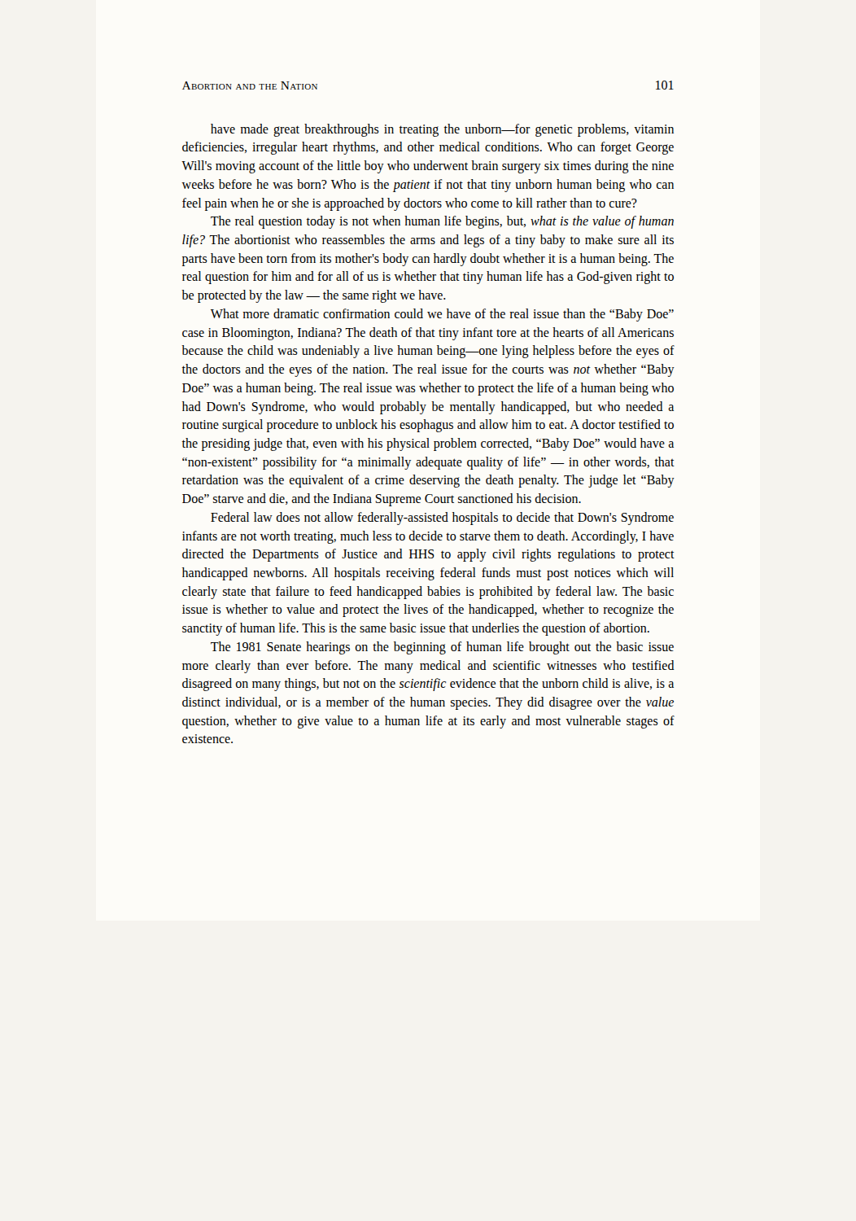Abortion and the Nation 101
have made great breakthroughs in treating the unborn—for genetic problems, vitamin deficiencies, irregular heart rhythms, and other medical conditions. Who can forget George Will's moving account of the little boy who underwent brain surgery six times during the nine weeks before he was born? Who is the patient if not that tiny unborn human being who can feel pain when he or she is approached by doctors who come to kill rather than to cure?
The real question today is not when human life begins, but, what is the value of human life? The abortionist who reassembles the arms and legs of a tiny baby to make sure all its parts have been torn from its mother's body can hardly doubt whether it is a human being. The real question for him and for all of us is whether that tiny human life has a God-given right to be protected by the law — the same right we have.
What more dramatic confirmation could we have of the real issue than the “Baby Doe” case in Bloomington, Indiana? The death of that tiny infant tore at the hearts of all Americans because the child was undeniably a live human being—one lying helpless before the eyes of the doctors and the eyes of the nation. The real issue for the courts was not whether “Baby Doe” was a human being. The real issue was whether to protect the life of a human being who had Down's Syndrome, who would probably be mentally handicapped, but who needed a routine surgical procedure to unblock his esophagus and allow him to eat. A doctor testified to the presiding judge that, even with his physical problem corrected, “Baby Doe” would have a “non-existent” possibility for “a minimally adequate quality of life” — in other words, that retardation was the equivalent of a crime deserving the death penalty. The judge let “Baby Doe” starve and die, and the Indiana Supreme Court sanctioned his decision.
Federal law does not allow federally-assisted hospitals to decide that Down's Syndrome infants are not worth treating, much less to decide to starve them to death. Accordingly, I have directed the Departments of Justice and HHS to apply civil rights regulations to protect handicapped newborns. All hospitals receiving federal funds must post notices which will clearly state that failure to feed handicapped babies is prohibited by federal law. The basic issue is whether to value and protect the lives of the handicapped, whether to recognize the sanctity of human life. This is the same basic issue that underlies the question of abortion.
The 1981 Senate hearings on the beginning of human life brought out the basic issue more clearly than ever before. The many medical and scientific witnesses who testified disagreed on many things, but not on the scientific evidence that the unborn child is alive, is a distinct individual, or is a member of the human species. They did disagree over the value question, whether to give value to a human life at its early and most vulnerable stages of existence.